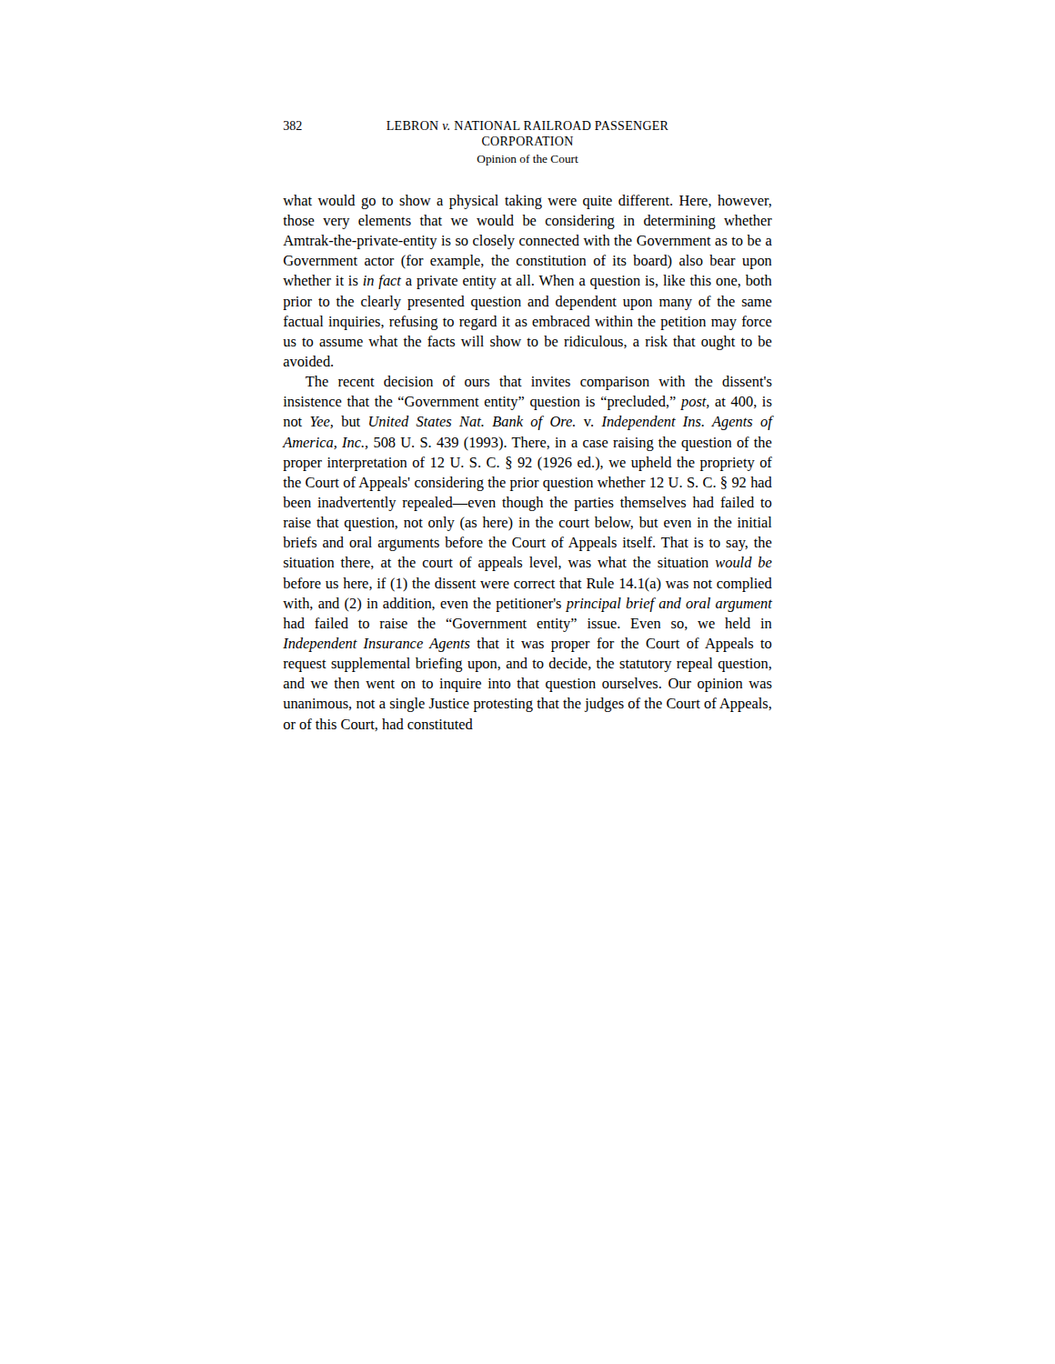382 Lebron v. National Railroad Passenger
Corporation
Opinion of the Court
what would go to show a physical taking were quite different. Here, however, those very elements that we would be considering in determining whether Amtrak-the-private-entity is so closely connected with the Government as to be a Government actor (for example, the constitution of its board) also bear upon whether it is in fact a private entity at all. When a question is, like this one, both prior to the clearly presented question and dependent upon many of the same factual inquiries, refusing to regard it as embraced within the petition may force us to assume what the facts will show to be ridiculous, a risk that ought to be avoided.
The recent decision of ours that invites comparison with the dissent's insistence that the “Government entity” question is “precluded,” post, at 400, is not Yee, but United States Nat. Bank of Ore. v. Independent Ins. Agents of America, Inc., 508 U. S. 439 (1993). There, in a case raising the question of the proper interpretation of 12 U. S. C. § 92 (1926 ed.), we upheld the propriety of the Court of Appeals' considering the prior question whether 12 U. S. C. § 92 had been inadvertently repealed—even though the parties themselves had failed to raise that question, not only (as here) in the court below, but even in the initial briefs and oral arguments before the Court of Appeals itself. That is to say, the situation there, at the court of appeals level, was what the situation would be before us here, if (1) the dissent were correct that Rule 14.1(a) was not complied with, and (2) in addition, even the petitioner's principal brief and oral argument had failed to raise the “Government entity” issue. Even so, we held in Independent Insurance Agents that it was proper for the Court of Appeals to request supplemental briefing upon, and to decide, the statutory repeal question, and we then went on to inquire into that question ourselves. Our opinion was unanimous, not a single Justice protesting that the judges of the Court of Appeals, or of this Court, had constituted